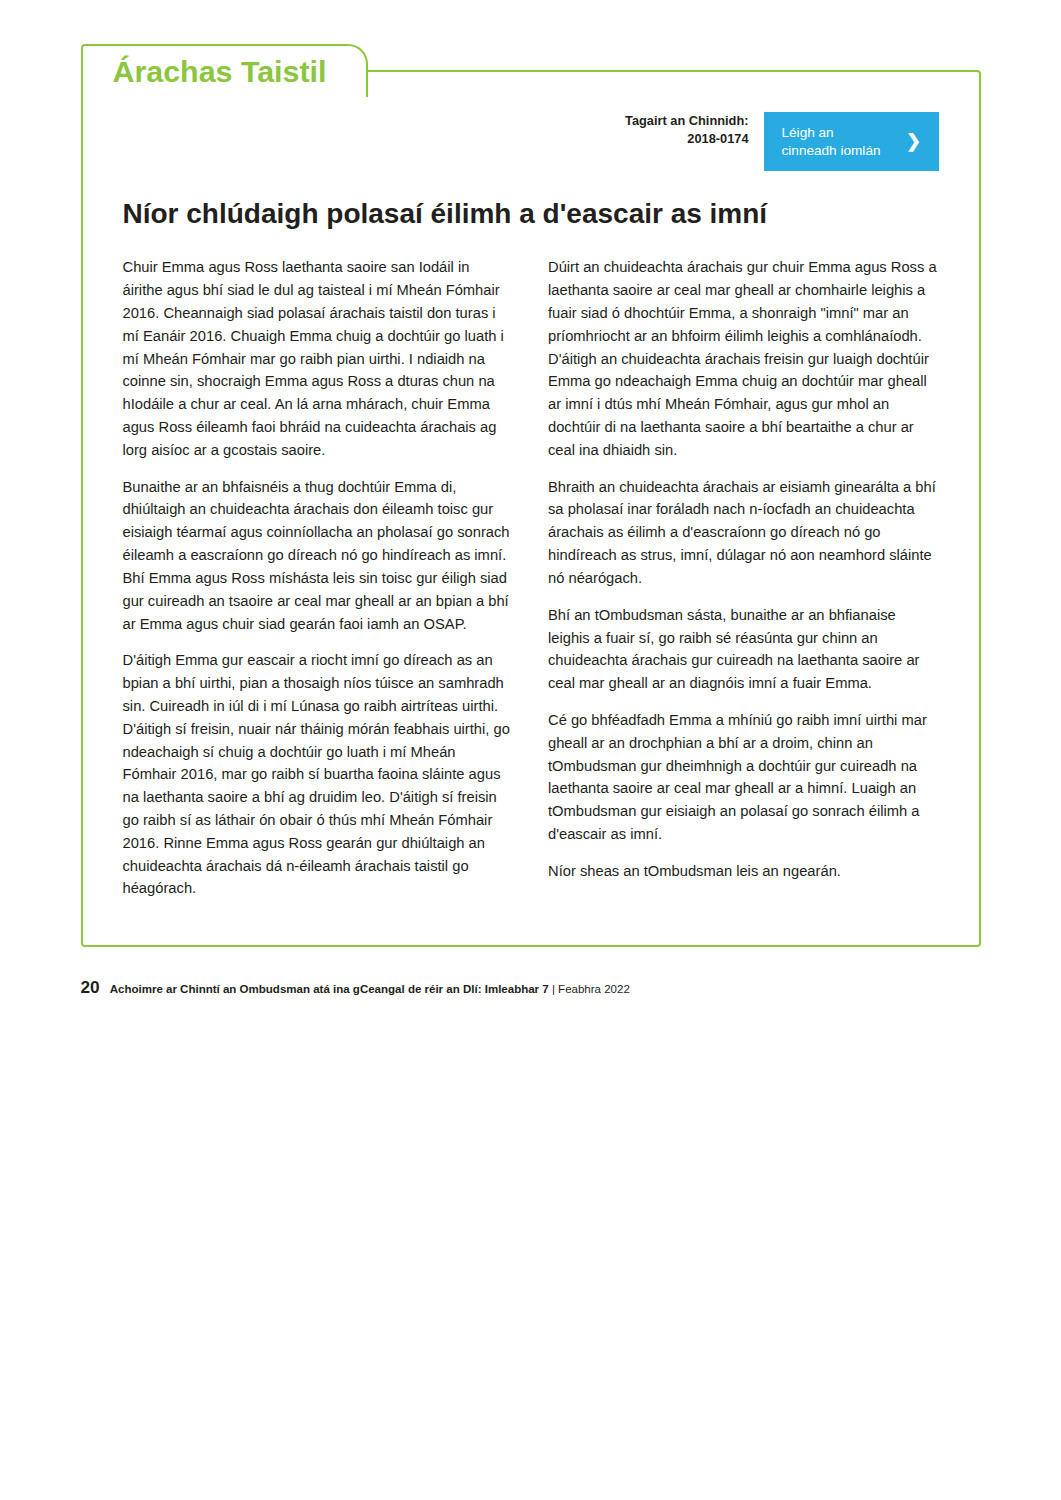Árachas Taistil
Tagairt an Chinnidh:
2018-0174
Léigh an
cinneadh iomlán ❯
Níor chlúdaigh polasaí éilimh a d'eascair as imní
Chuir Emma agus Ross laethanta saoire san Iodáil in áirithe agus bhí siad le dul ag taisteal i mí Mheán Fómhair 2016. Cheannaigh siad polasaí árachais taistil don turas i mí Eanáir 2016. Chuaigh Emma chuig a dochtúir go luath i mí Mheán Fómhair mar go raibh pian uirthi. I ndiaidh na coinne sin, shocraigh Emma agus Ross a dturas chun na hIodáile a chur ar ceal. An lá arna mhárach, chuir Emma agus Ross éileamh faoi bhráid na cuideachta árachais ag lorg aisíoc ar a gcostais saoire.
Bunaithe ar an bhfaisnéis a thug dochtúir Emma di, dhiúltaigh an chuideachta árachais don éileamh toisc gur eisiaigh téarmaí agus coinníollacha an pholasaí go sonrach éileamh a eascraíonn go díreach nó go hindíreach as imní. Bhí Emma agus Ross míshásta leis sin toisc gur éiligh siad gur cuireadh an tsaoire ar ceal mar gheall ar an bpian a bhí ar Emma agus chuir siad gearán faoi iamh an OSAP.
D'áitigh Emma gur eascair a riocht imní go díreach as an bpian a bhí uirthi, pian a thosaigh níos túisce an samhradh sin. Cuireadh in iúl di i mí Lúnasa go raibh airtríteas uirthi. D'áitigh sí freisin, nuair nár tháinig mórán feabhais uirthi, go ndeachaigh sí chuig a dochtúir go luath i mí Mheán Fómhair 2016, mar go raibh sí buartha faoina sláinte agus na laethanta saoire a bhí ag druidim leo. D'áitigh sí freisin go raibh sí as láthair ón obair ó thús mhí Mheán Fómhair 2016. Rinne Emma agus Ross gearán gur dhiúltaigh an chuideachta árachais dá n-éileamh árachais taistil go héagórach.
Dúirt an chuideachta árachais gur chuir Emma agus Ross a laethanta saoire ar ceal mar gheall ar chomhairle leighis a fuair siad ó dhochtúir Emma, a shonraigh "imní" mar an príomhriocht ar an bhfoirm éilimh leighis a comhlánaíodh. D'áitigh an chuideachta árachais freisin gur luaigh dochtúir Emma go ndeachaigh Emma chuig an dochtúir mar gheall ar imní i dtús mhí Mheán Fómhair, agus gur mhol an dochtúir di na laethanta saoire a bhí beartaithe a chur ar ceal ina dhiaidh sin.
Bhraith an chuideachta árachais ar eisiamh ginearálta a bhí sa pholasaí inar foráladh nach n-íocfadh an chuideachta árachais as éilimh a d'eascraíonn go díreach nó go hindíreach as strus, imní, dúlagar nó aon neamhord sláinte nó néarógach.
Bhí an tOmbudsman sásta, bunaithe ar an bhfianaise leighis a fuair sí, go raibh sé réasúnta gur chinn an chuideachta árachais gur cuireadh na laethanta saoire ar ceal mar gheall ar an diagnóis imní a fuair Emma.
Cé go bhféadfadh Emma a mhíniú go raibh imní uirthi mar gheall ar an drochphian a bhí ar a droim, chinn an tOmbudsman gur dheimhnigh a dochtúir gur cuireadh na laethanta saoire ar ceal mar gheall ar a himní. Luaigh an tOmbudsman gur eisiaigh an polasaí go sonrach éilimh a d'eascair as imní.
Níor sheas an tOmbudsman leis an ngearán.
20 Achoimre ar Chinntí an Ombudsman atá ina gCeangal de réir an Dlí: Imleabhar 7 | Feabhra 2022